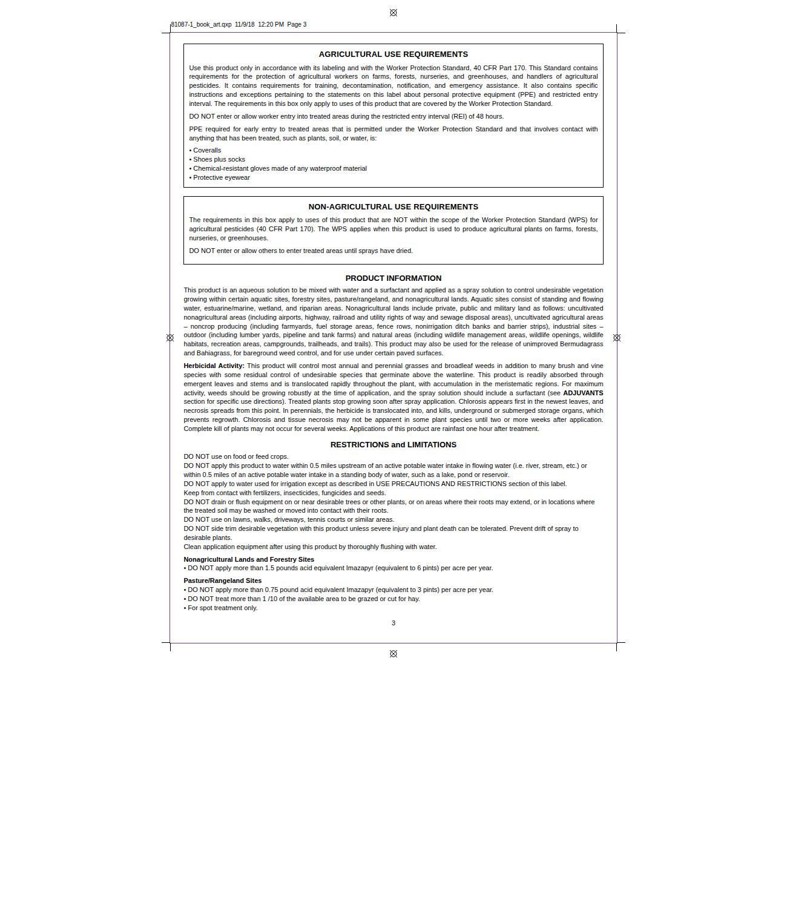81087-1_book_art.qxp 11/9/18 12:20 PM Page 3
AGRICULTURAL USE REQUIREMENTS
Use this product only in accordance with its labeling and with the Worker Protection Standard, 40 CFR Part 170. This Standard contains requirements for the protection of agricultural workers on farms, forests, nurseries, and greenhouses, and handlers of agricultural pesticides. It contains requirements for training, decontamination, notification, and emergency assistance. It also contains specific instructions and exceptions pertaining to the statements on this label about personal protective equipment (PPE) and restricted entry interval. The requirements in this box only apply to uses of this product that are covered by the Worker Protection Standard.
DO NOT enter or allow worker entry into treated areas during the restricted entry interval (REI) of 48 hours.
PPE required for early entry to treated areas that is permitted under the Worker Protection Standard and that involves contact with anything that has been treated, such as plants, soil, or water, is:
• Coveralls
• Shoes plus socks
• Chemical-resistant gloves made of any waterproof material
• Protective eyewear
NON-AGRICULTURAL USE REQUIREMENTS
The requirements in this box apply to uses of this product that are NOT within the scope of the Worker Protection Standard (WPS) for agricultural pesticides (40 CFR Part 170). The WPS applies when this product is used to produce agricultural plants on farms, forests, nurseries, or greenhouses.
DO NOT enter or allow others to enter treated areas until sprays have dried.
PRODUCT INFORMATION
This product is an aqueous solution to be mixed with water and a surfactant and applied as a spray solution to control undesirable vegetation growing within certain aquatic sites, forestry sites, pasture/rangeland, and nonagricultural lands. Aquatic sites consist of standing and flowing water, estuarine/marine, wetland, and riparian areas. Nonagricultural lands include private, public and military land as follows: uncultivated nonagricultural areas (including airports, highway, railroad and utility rights of way and sewage disposal areas), uncultivated agricultural areas – noncrop producing (including farmyards, fuel storage areas, fence rows, nonirrigation ditch banks and barrier strips), industrial sites – outdoor (including lumber yards, pipeline and tank farms) and natural areas (including wildlife management areas, wildlife openings, wildlife habitats, recreation areas, campgrounds, trailheads, and trails). This product may also be used for the release of unimproved Bermudagrass and Bahiagrass, for bareground weed control, and for use under certain paved surfaces.
Herbicidal Activity: This product will control most annual and perennial grasses and broadleaf weeds in addition to many brush and vine species with some residual control of undesirable species that germinate above the waterline. This product is readily absorbed through emergent leaves and stems and is translocated rapidly throughout the plant, with accumulation in the meristematic regions. For maximum activity, weeds should be growing robustly at the time of application, and the spray solution should include a surfactant (see ADJUVANTS section for specific use directions). Treated plants stop growing soon after spray application. Chlorosis appears first in the newest leaves, and necrosis spreads from this point. In perennials, the herbicide is translocated into, and kills, underground or submerged storage organs, which prevents regrowth. Chlorosis and tissue necrosis may not be apparent in some plant species until two or more weeks after application. Complete kill of plants may not occur for several weeks. Applications of this product are rainfast one hour after treatment.
RESTRICTIONS and LIMITATIONS
DO NOT use on food or feed crops.
DO NOT apply this product to water within 0.5 miles upstream of an active potable water intake in flowing water (i.e. river, stream, etc.) or within 0.5 miles of an active potable water intake in a standing body of water, such as a lake, pond or reservoir.
DO NOT apply to water used for irrigation except as described in USE PRECAUTIONS AND RESTRICTIONS section of this label.
Keep from contact with fertilizers, insecticides, fungicides and seeds.
DO NOT drain or flush equipment on or near desirable trees or other plants, or on areas where their roots may extend, or in locations where the treated soil may be washed or moved into contact with their roots.
DO NOT use on lawns, walks, driveways, tennis courts or similar areas.
DO NOT side trim desirable vegetation with this product unless severe injury and plant death can be tolerated. Prevent drift of spray to desirable plants.
Clean application equipment after using this product by thoroughly flushing with water.
Nonagricultural Lands and Forestry Sites
• DO NOT apply more than 1.5 pounds acid equivalent Imazapyr (equivalent to 6 pints) per acre per year.
Pasture/Rangeland Sites
• DO NOT apply more than 0.75 pound acid equivalent Imazapyr (equivalent to 3 pints) per acre per year.
• DO NOT treat more than 1 /10 of the available area to be grazed or cut for hay.
• For spot treatment only.
3